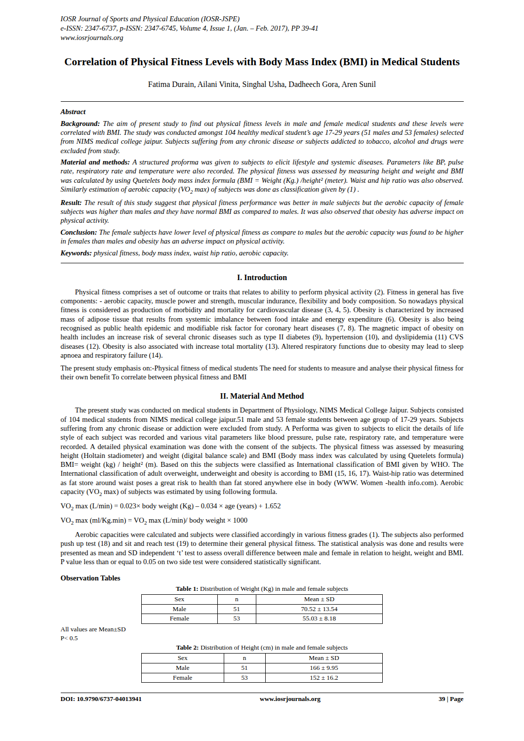IOSR Journal of Sports and Physical Education (IOSR-JSPE)
e-ISSN: 2347-6737, p-ISSN: 2347-6745, Volume 4, Issue 1, (Jan. – Feb. 2017), PP 39-41
www.iosrjournals.org
Correlation of Physical Fitness Levels with Body Mass Index (BMI) in Medical Students
Fatima Durain, Ailani Vinita, Singhal Usha, Dadheech Gora, Aren Sunil
Abstract
Background: The aim of present study to find out physical fitness levels in male and female medical students and these levels were correlated with BMI. The study was conducted amongst 104 healthy medical student’s age 17-29 years (51 males and 53 females) selected from NIMS medical college jaipur. Subjects suffering from any chronic disease or subjects addicted to tobacco, alcohol and drugs were excluded from study.
Material and methods: A structured proforma was given to subjects to elicit lifestyle and systemic diseases. Parameters like BP, pulse rate, respiratory rate and temperature were also recorded. The physical fitness was assessed by measuring height and weight and BMI was calculated by using Quetelets body mass index formula (BMI = Weight (Kg.) /height² (meter). Waist and hip ratio was also observed. Similarly estimation of aerobic capacity (VO2 max) of subjects was done as classification given by (1) .
Result: The result of this study suggest that physical fitness performance was better in male subjects but the aerobic capacity of female subjects was higher than males and they have normal BMI as compared to males. It was also observed that obesity has adverse impact on physical activity.
Conclusion: The female subjects have lower level of physical fitness as compare to males but the aerobic capacity was found to be higher in females than males and obesity has an adverse impact on physical activity.
Keywords: physical fitness, body mass index, waist hip ratio, aerobic capacity.
I. Introduction
Physical fitness comprises a set of outcome or traits that relates to ability to perform physical activity (2). Fitness in general has five components: - aerobic capacity, muscle power and strength, muscular indurance, flexibility and body composition. So nowadays physical fitness is considered as production of morbidity and mortality for cardiovascular disease (3, 4, 5). Obesity is characterized by increased mass of adipose tissue that results from systemic imbalance between food intake and energy expenditure (6). Obesity is also being recognised as public health epidemic and modifiable risk factor for coronary heart diseases (7, 8). The magnetic impact of obesity on health includes an increase risk of several chronic diseases such as type II diabetes (9), hypertension (10), and dyslipidemia (11) CVS diseases (12). Obesity is also associated with increase total mortality (13). Altered respiratory functions due to obesity may lead to sleep apnoea and respiratory failure (14).
The present study emphasis on:-Physical fitness of medical students The need for students to measure and analyse their physical fitness for their own benefit To correlate between physical fitness and BMI
II. Material And Method
The present study was conducted on medical students in Department of Physiology, NIMS Medical College Jaipur. Subjects consisted of 104 medical students from NIMS medical college jaipur.51 male and 53 female students between age group of 17-29 years. Subjects suffering from any chronic disease or addiction were excluded from study. A Performa was given to subjects to elicit the details of life style of each subject was recorded and various vital parameters like blood pressure, pulse rate, respiratory rate, and temperature were recorded. A detailed physical examination was done with the consent of the subjects. The physical fitness was assessed by measuring height (Holtain stadiometer) and weight (digital balance scale) and BMI (Body mass index was calculated by using Quetelets formula) BMI= weight (kg) / height² (m). Based on this the subjects were classified as International classification of BMI given by WHO. The International classification of adult overweight, underweight and obesity is according to BMI (15, 16, 17). Waist-hip ratio was determined as fat store around waist poses a great risk to health than fat stored anywhere else in body (WWW. Women -health info.com). Aerobic capacity (VO2 max) of subjects was estimated by using following formula.
VO2 max (L/min) = 0.023× body weight (Kg) – 0.034 × age (years) + 1.652
VO2 max (ml/Kg.min) = VO2 max (L/min)/ body weight × 1000
Aerobic capacities were calculated and subjects were classified accordingly in various fitness grades (1). The subjects also performed push up test (18) and sit and reach test (19) to determine their general physical fitness. The statistical analysis was done and results were presented as mean and SD independent ‘t’ test to assess overall difference between male and female in relation to height, weight and BMI. P value less than or equal to 0.05 on two side test were considered statistically significant.
Observation Tables
Table 1: Distribution of Weight (Kg) in male and female subjects
| Sex | n | Mean ± SD |
| Male | 51 | 70.52 ± 13.54 |
| Female | 53 | 55.03 ± 8.18 |
All values are Mean±SD
P< 0.5
Table 2: Distribution of Height (cm) in male and female subjects
| Sex | n | Mean ± SD |
| Male | 51 | 166 ± 9.95 |
| Female | 53 | 152 ± 16.2 |
DOI: 10.9790/6737-04013941 www.iosrjournals.org 39 | Page